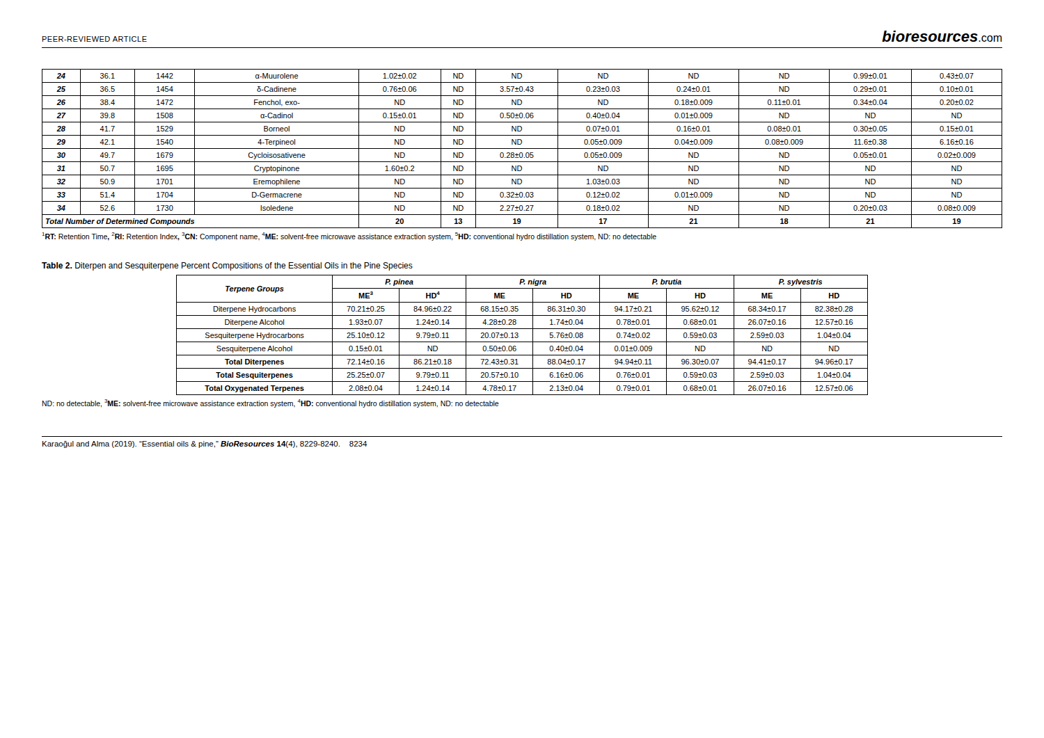PEER-REVIEWED ARTICLE
bioresources.com
| 24 | 36.1 | 1442 | α-Muurolene | 1.02±0.02 | ND | ND | ND | ND | ND | 0.99±0.01 | 0.43±0.07 |
| 25 | 36.5 | 1454 | δ-Cadinene | 0.76±0.06 | ND | 3.57±0.43 | 0.23±0.03 | 0.24±0.01 | ND | 0.29±0.01 | 0.10±0.01 |
| 26 | 38.4 | 1472 | Fenchol, exo- | ND | ND | ND | ND | 0.18±0.009 | 0.11±0.01 | 0.34±0.04 | 0.20±0.02 |
| 27 | 39.8 | 1508 | α-Cadinol | 0.15±0.01 | ND | 0.50±0.06 | 0.40±0.04 | 0.01±0.009 | ND | ND | ND |
| 28 | 41.7 | 1529 | Borneol | ND | ND | ND | 0.07±0.01 | 0.16±0.01 | 0.08±0.01 | 0.30±0.05 | 0.15±0.01 |
| 29 | 42.1 | 1540 | 4-Terpineol | ND | ND | ND | 0.05±0.009 | 0.04±0.009 | 0.08±0.009 | 11.6±0.38 | 6.16±0.16 |
| 30 | 49.7 | 1679 | Cycloisosativene | ND | ND | 0.28±0.05 | 0.05±0.009 | ND | ND | 0.05±0.01 | 0.02±0.009 |
| 31 | 50.7 | 1695 | Cryptopinone | 1.60±0.2 | ND | ND | ND | ND | ND | ND | ND |
| 32 | 50.9 | 1701 | Eremophilene | ND | ND | ND | 1.03±0.03 | ND | ND | ND | ND |
| 33 | 51.4 | 1704 | D-Germacrene | ND | ND | 0.32±0.03 | 0.12±0.02 | 0.01±0.009 | ND | ND | ND |
| 34 | 52.6 | 1730 | Isoledene | ND | ND | 2.27±0.27 | 0.18±0.02 | ND | ND | 0.20±0.03 | 0.08±0.009 |
| Total Number of Determined Compounds | 20 | 13 | 19 | 17 | 21 | 18 | 21 | 19 |
1RT: Retention Time, 2RI: Retention Index, 3CN: Component name, 4ME: solvent-free microwave assistance extraction system, 5HD: conventional hydro distillation system, ND: no detectable
Table 2. Diterpen and Sesquiterpene Percent Compositions of the Essential Oils in the Pine Species
| Terpene Groups | P. pinea | P. nigra | P. brutia | P. sylvestris |
| ME 3 | HD 4 | ME | HD | ME | HD | ME | HD |
| Diterpene Hydrocarbons | 70.21±0.25 | 84.96±0.22 | 68.15±0.35 | 86.31±0.30 | 94.17±0.21 | 95.62±0.12 | 68.34±0.17 | 82.38±0.28 |
| Diterpene Alcohol | 1.93±0.07 | 1.24±0.14 | 4.28±0.28 | 1.74±0.04 | 0.78±0.01 | 0.68±0.01 | 26.07±0.16 | 12.57±0.16 |
| Sesquiterpene Hydrocarbons | 25.10±0.12 | 9.79±0.11 | 20.07±0.13 | 5.76±0.08 | 0.74±0.02 | 0.59±0.03 | 2.59±0.03 | 1.04±0.04 |
| Sesquiterpene Alcohol | 0.15±0.01 | ND | 0.50±0.06 | 0.40±0.04 | 0.01±0.009 | ND | ND | ND |
| Total Diterpenes | 72.14±0.16 | 86.21±0.18 | 72.43±0.31 | 88.04±0.17 | 94.94±0.11 | 96.30±0.07 | 94.41±0.17 | 94.96±0.17 |
| Total Sesquiterpenes | 25.25±0.07 | 9.79±0.11 | 20.57±0.10 | 6.16±0.06 | 0.76±0.01 | 0.59±0.03 | 2.59±0.03 | 1.04±0.04 |
| Total Oxygenated Terpenes | 2.08±0.04 | 1.24±0.14 | 4.78±0.17 | 2.13±0.04 | 0.79±0.01 | 0.68±0.01 | 26.07±0.16 | 12.57±0.06 |
ND: no detectable, 3ME: solvent-free microwave assistance extraction system, 4HD: conventional hydro distillation system, ND: no detectable
Karaoğul and Alma (2019). “Essential oils & pine,” BioResources 14(4), 8229-8240. 8234